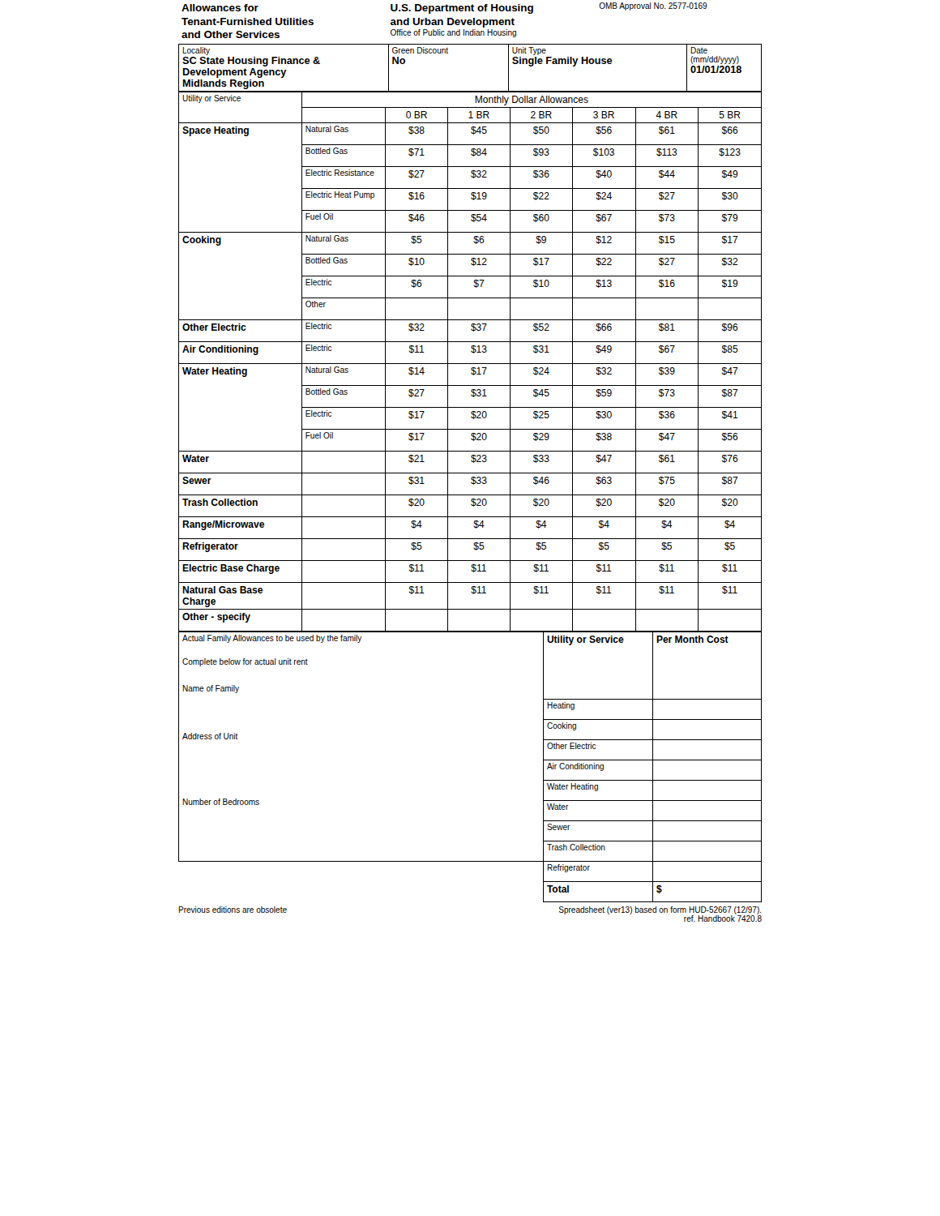| Allowances for Tenant-Furnished Utilities and Other Services | U.S. Department of Housing and Urban Development Office of Public and Indian Housing | OMB Approval No. 2577-0169 |
| Locality SC State Housing Finance & Development Agency Midlands Region | Green Discount No | Unit Type Single Family House | Date (mm/dd/yyyy) 01/01/2018 |
| Utility or Service | Monthly Dollar Allowances |
| | 0 BR | 1 BR | 2 BR | 3 BR | 4 BR | 5 BR |
| Space Heating | Natural Gas | $38 | $45 | $50 | $56 | $61 | $66 |
| Bottled Gas | $71 | $84 | $93 | $103 | $113 | $123 |
| Electric Resistance | $27 | $32 | $36 | $40 | $44 | $49 |
| Electric Heat Pump | $16 | $19 | $22 | $24 | $27 | $30 |
| Fuel Oil | $46 | $54 | $60 | $67 | $73 | $79 |
| Cooking | Natural Gas | $5 | $6 | $9 | $12 | $15 | $17 |
| Bottled Gas | $10 | $12 | $17 | $22 | $27 | $32 |
| Electric | $6 | $7 | $10 | $13 | $16 | $19 |
| Other | | | | | | |
| Other Electric | Electric | $32 | $37 | $52 | $66 | $81 | $96 |
| Air Conditioning | Electric | $11 | $13 | $31 | $49 | $67 | $85 |
| Water Heating | Natural Gas | $14 | $17 | $24 | $32 | $39 | $47 |
| Bottled Gas | $27 | $31 | $45 | $59 | $73 | $87 |
| Electric | $17 | $20 | $25 | $30 | $36 | $41 |
| Fuel Oil | $17 | $20 | $29 | $38 | $47 | $56 |
| Water | | $21 | $23 | $33 | $47 | $61 | $76 |
| Sewer | | $31 | $33 | $46 | $63 | $75 | $87 |
| Trash Collection | | $20 | $20 | $20 | $20 | $20 | $20 |
| Range/Microwave | | $4 | $4 | $4 | $4 | $4 | $4 |
| Refrigerator | | $5 | $5 | $5 | $5 | $5 | $5 |
| Electric Base Charge | | $11 | $11 | $11 | $11 | $11 | $11 |
| Natural Gas Base Charge | | $11 | $11 | $11 | $11 | $11 | $11 |
| Other - specify | | | | | | | |
| Actual Family Allowances to be used by the family Complete below for actual unit rent Name of Family Address of Unit Number of Bedrooms | Utility or Service | Per Month Cost |
| Heating | |
| Cooking | |
| Other Electric | |
| Air Conditioning | |
| Water Heating | |
| Water | |
| Sewer | |
| Trash Collection | |
| | Refrigerator | |
| | Total | $ |
Previous editions are obsolete
Spreadsheet (ver13) based on form HUD-52667 (12/97).
ref. Handbook 7420.8